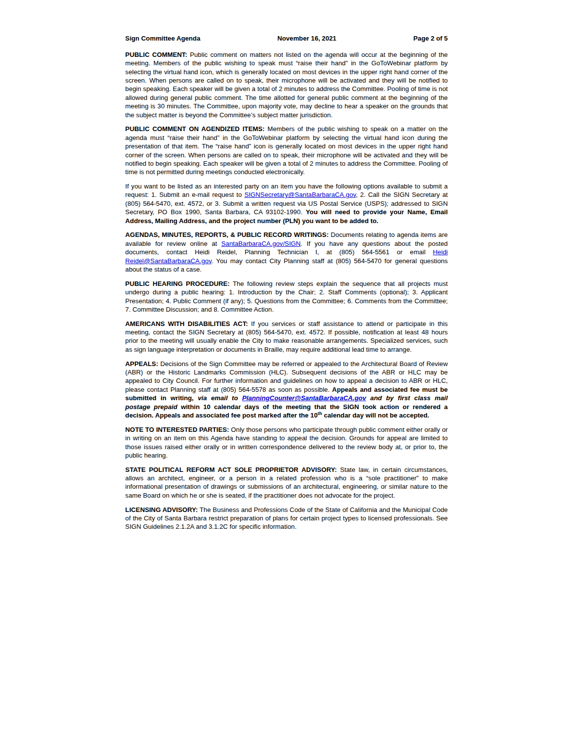Sign Committee Agenda November 16, 2021 Page 2 of 5
PUBLIC COMMENT: Public comment on matters not listed on the agenda will occur at the beginning of the meeting. Members of the public wishing to speak must “raise their hand” in the GoToWebinar platform by selecting the virtual hand icon, which is generally located on most devices in the upper right hand corner of the screen. When persons are called on to speak, their microphone will be activated and they will be notified to begin speaking. Each speaker will be given a total of 2 minutes to address the Committee. Pooling of time is not allowed during general public comment. The time allotted for general public comment at the beginning of the meeting is 30 minutes. The Committee, upon majority vote, may decline to hear a speaker on the grounds that the subject matter is beyond the Committee’s subject matter jurisdiction.
PUBLIC COMMENT ON AGENDIZED ITEMS: Members of the public wishing to speak on a matter on the agenda must “raise their hand” in the GoToWebinar platform by selecting the virtual hand icon during the presentation of that item. The “raise hand” icon is generally located on most devices in the upper right hand corner of the screen. When persons are called on to speak, their microphone will be activated and they will be notified to begin speaking. Each speaker will be given a total of 2 minutes to address the Committee. Pooling of time is not permitted during meetings conducted electronically.
If you want to be listed as an interested party on an item you have the following options available to submit a request: 1. Submit an e-mail request to SIGNSecretary@SantaBarbaraCA.gov, 2. Call the SIGN Secretary at (805) 564-5470, ext. 4572, or 3. Submit a written request via US Postal Service (USPS); addressed to SIGN Secretary, PO Box 1990, Santa Barbara, CA 93102-1990. You will need to provide your Name, Email Address, Mailing Address, and the project number (PLN) you want to be added to.
AGENDAS, MINUTES, REPORTS, & PUBLIC RECORD WRITINGS: Documents relating to agenda items are available for review online at SantaBarbaraCA.gov/SIGN. If you have any questions about the posted documents, contact Heidi Reidel, Planning Technician I, at (805) 564-5561 or email Heidi Reidel@SantaBarbaraCA.gov. You may contact City Planning staff at (805) 564-5470 for general questions about the status of a case.
PUBLIC HEARING PROCEDURE: The following review steps explain the sequence that all projects must undergo during a public hearing: 1. Introduction by the Chair; 2. Staff Comments (optional); 3. Applicant Presentation; 4. Public Comment (if any); 5. Questions from the Committee; 6. Comments from the Committee; 7. Committee Discussion; and 8. Committee Action.
AMERICANS WITH DISABILITIES ACT: If you services or staff assistance to attend or participate in this meeting, contact the SIGN Secretary at (805) 564-5470, ext. 4572. If possible, notification at least 48 hours prior to the meeting will usually enable the City to make reasonable arrangements. Specialized services, such as sign language interpretation or documents in Braille, may require additional lead time to arrange.
APPEALS: Decisions of the Sign Committee may be referred or appealed to the Architectural Board of Review (ABR) or the Historic Landmarks Commission (HLC). Subsequent decisions of the ABR or HLC may be appealed to City Council. For further information and guidelines on how to appeal a decision to ABR or HLC, please contact Planning staff at (805) 564-5578 as soon as possible. Appeals and associated fee must be submitted in writing, via email to PlanningCounter@SantaBarbaraCA.gov and by first class mail postage prepaid within 10 calendar days of the meeting that the SIGN took action or rendered a decision. Appeals and associated fee post marked after the 10th calendar day will not be accepted.
NOTE TO INTERESTED PARTIES: Only those persons who participate through public comment either orally or in writing on an item on this Agenda have standing to appeal the decision. Grounds for appeal are limited to those issues raised either orally or in written correspondence delivered to the review body at, or prior to, the public hearing.
STATE POLITICAL REFORM ACT SOLE PROPRIETOR ADVISORY: State law, in certain circumstances, allows an architect, engineer, or a person in a related profession who is a “sole practitioner” to make informational presentation of drawings or submissions of an architectural, engineering, or similar nature to the same Board on which he or she is seated, if the practitioner does not advocate for the project.
LICENSING ADVISORY: The Business and Professions Code of the State of California and the Municipal Code of the City of Santa Barbara restrict preparation of plans for certain project types to licensed professionals. See SIGN Guidelines 2.1.2A and 3.1.2C for specific information.